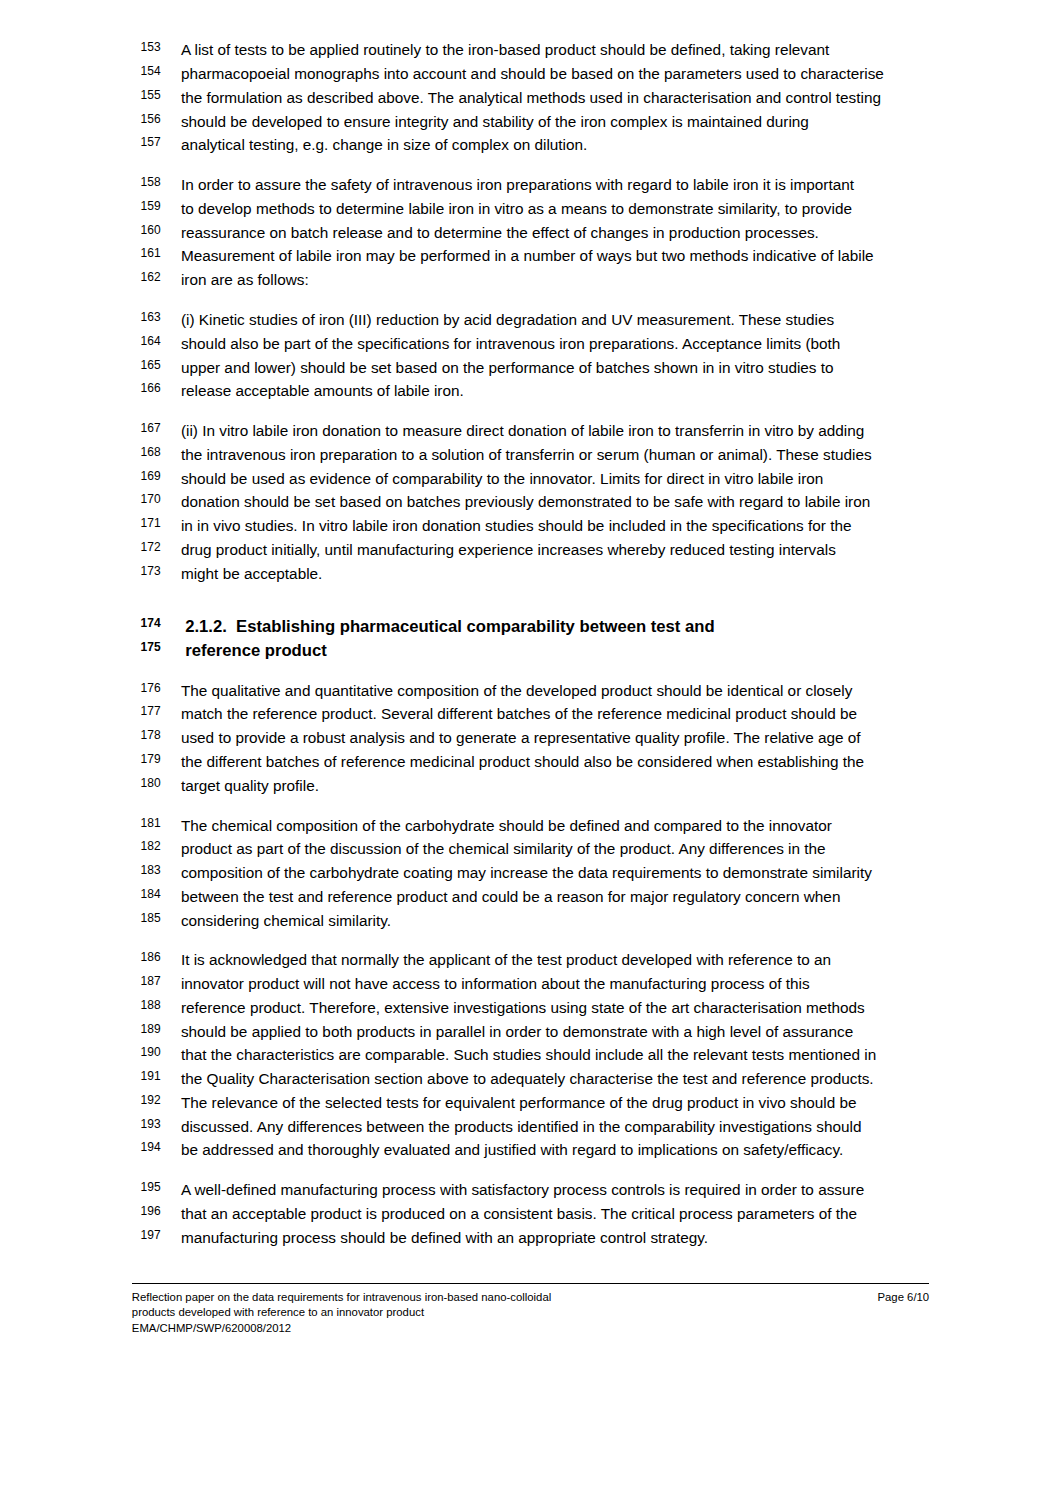A list of tests to be applied routinely to the iron-based product should be defined, taking relevant
pharmacopoeial monographs into account and should be based on the parameters used to characterise
the formulation as described above. The analytical methods used in characterisation and control testing
should be developed to ensure integrity and stability of the iron complex is maintained during
analytical testing, e.g. change in size of complex on dilution.
In order to assure the safety of intravenous iron preparations with regard to labile iron it is important
to develop methods to determine labile iron in vitro as a means to demonstrate similarity, to provide
reassurance on batch release and to determine the effect of changes in production processes.
Measurement of labile iron may be performed in a number of ways but two methods indicative of labile
iron are as follows:
(i) Kinetic studies of iron (III) reduction by acid degradation and UV measurement. These studies
should also be part of the specifications for intravenous iron preparations. Acceptance limits (both
upper and lower) should be set based on the performance of batches shown in in vitro studies to
release acceptable amounts of labile iron.
(ii) In vitro labile iron donation to measure direct donation of labile iron to transferrin in vitro by adding
the intravenous iron preparation to a solution of transferrin or serum (human or animal). These studies
should be used as evidence of comparability to the innovator. Limits for direct in vitro labile iron
donation should be set based on batches previously demonstrated to be safe with regard to labile iron
in in vivo studies. In vitro labile iron donation studies should be included in the specifications for the
drug product initially, until manufacturing experience increases whereby reduced testing intervals
might be acceptable.
2.1.2. Establishing pharmaceutical comparability between test and
reference product
The qualitative and quantitative composition of the developed product should be identical or closely
match the reference product. Several different batches of the reference medicinal product should be
used to provide a robust analysis and to generate a representative quality profile. The relative age of
the different batches of reference medicinal product should also be considered when establishing the
target quality profile.
The chemical composition of the carbohydrate should be defined and compared to the innovator
product as part of the discussion of the chemical similarity of the product. Any differences in the
composition of the carbohydrate coating may increase the data requirements to demonstrate similarity
between the test and reference product and could be a reason for major regulatory concern when
considering chemical similarity.
It is acknowledged that normally the applicant of the test product developed with reference to an
innovator product will not have access to information about the manufacturing process of this
reference product. Therefore, extensive investigations using state of the art characterisation methods
should be applied to both products in parallel in order to demonstrate with a high level of assurance
that the characteristics are comparable. Such studies should include all the relevant tests mentioned in
the Quality Characterisation section above to adequately characterise the test and reference products.
The relevance of the selected tests for equivalent performance of the drug product in vivo should be
discussed. Any differences between the products identified in the comparability investigations should
be addressed and thoroughly evaluated and justified with regard to implications on safety/efficacy.
A well-defined manufacturing process with satisfactory process controls is required in order to assure
that an acceptable product is produced on a consistent basis. The critical process parameters of the
manufacturing process should be defined with an appropriate control strategy.
Reflection paper on the data requirements for intravenous iron-based nano-colloidal products developed with reference to an innovator product
EMA/CHMP/SWP/620008/2012
Page 6/10